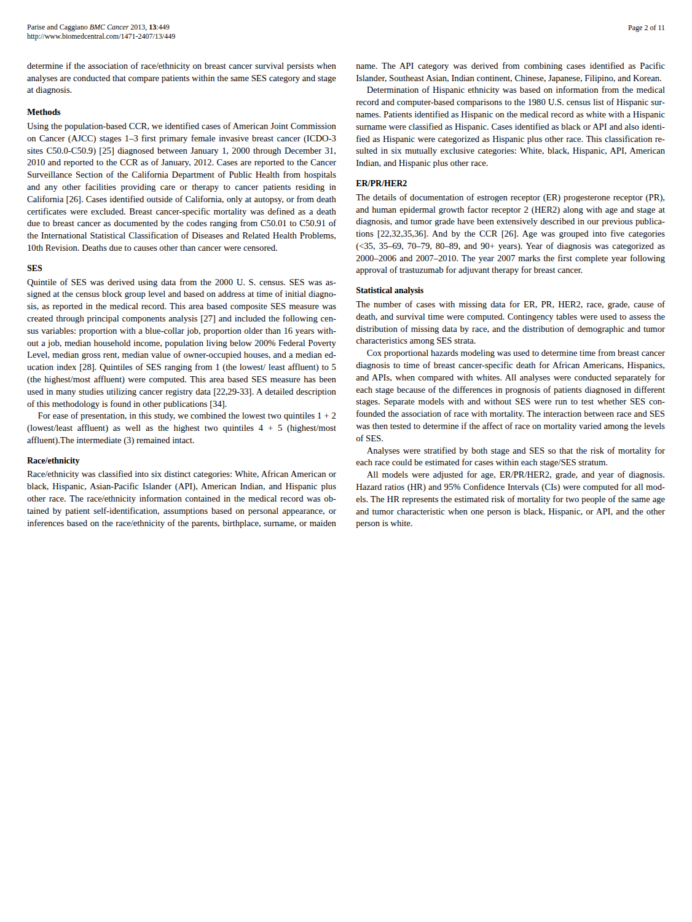Parise and Caggiano BMC Cancer 2013, 13:449 http://www.biomedcentral.com/1471-2407/13/449
Page 2 of 11
determine if the association of race/ethnicity on breast cancer survival persists when analyses are conducted that compare patients within the same SES category and stage at diagnosis.
Methods
Using the population-based CCR, we identified cases of American Joint Commission on Cancer (AJCC) stages 1–3 first primary female invasive breast cancer (ICDO-3 sites C50.0-C50.9) [25] diagnosed between January 1, 2000 through December 31, 2010 and reported to the CCR as of January, 2012. Cases are reported to the Cancer Surveillance Section of the California Department of Public Health from hospitals and any other facilities providing care or therapy to cancer patients residing in California [26]. Cases identified outside of California, only at autopsy, or from death certificates were excluded. Breast cancer-specific mortality was defined as a death due to breast cancer as documented by the codes ranging from C50.01 to C50.91 of the International Statistical Classification of Diseases and Related Health Problems, 10th Revision. Deaths due to causes other than cancer were censored.
SES
Quintile of SES was derived using data from the 2000 U. S. census. SES was assigned at the census block group level and based on address at time of initial diagnosis, as reported in the medical record. This area based composite SES measure was created through principal components analysis [27] and included the following census variables: proportion with a blue-collar job, proportion older than 16 years without a job, median household income, population living below 200% Federal Poverty Level, median gross rent, median value of owner-occupied houses, and a median education index [28]. Quintiles of SES ranging from 1 (the lowest/ least affluent) to 5 (the highest/most affluent) were computed. This area based SES measure has been used in many studies utilizing cancer registry data [22,29-33]. A detailed description of this methodology is found in other publications [34].
For ease of presentation, in this study, we combined the lowest two quintiles 1 + 2 (lowest/least affluent) as well as the highest two quintiles 4 + 5 (highest/most affluent).The intermediate (3) remained intact.
Race/ethnicity
Race/ethnicity was classified into six distinct categories: White, African American or black, Hispanic, Asian-Pacific Islander (API), American Indian, and Hispanic plus other race. The race/ethnicity information contained in the medical record was obtained by patient self-identification, assumptions based on personal appearance, or inferences based on the race/ethnicity of the parents, birthplace, surname, or maiden name. The API category was derived from combining cases identified as Pacific Islander, Southeast Asian, Indian continent, Chinese, Japanese, Filipino, and Korean.
Determination of Hispanic ethnicity was based on information from the medical record and computer-based comparisons to the 1980 U.S. census list of Hispanic surnames. Patients identified as Hispanic on the medical record as white with a Hispanic surname were classified as Hispanic. Cases identified as black or API and also identified as Hispanic were categorized as Hispanic plus other race. This classification resulted in six mutually exclusive categories: White, black, Hispanic, API, American Indian, and Hispanic plus other race.
ER/PR/HER2
The details of documentation of estrogen receptor (ER) progesterone receptor (PR), and human epidermal growth factor receptor 2 (HER2) along with age and stage at diagnosis, and tumor grade have been extensively described in our previous publications [22,32,35,36]. And by the CCR [26]. Age was grouped into five categories (<35, 35–69, 70–79, 80–89, and 90+ years). Year of diagnosis was categorized as 2000–2006 and 2007–2010. The year 2007 marks the first complete year following approval of trastuzumab for adjuvant therapy for breast cancer.
Statistical analysis
The number of cases with missing data for ER, PR, HER2, race, grade, cause of death, and survival time were computed. Contingency tables were used to assess the distribution of missing data by race, and the distribution of demographic and tumor characteristics among SES strata.
Cox proportional hazards modeling was used to determine time from breast cancer diagnosis to time of breast cancer-specific death for African Americans, Hispanics, and APIs, when compared with whites. All analyses were conducted separately for each stage because of the differences in prognosis of patients diagnosed in different stages. Separate models with and without SES were run to test whether SES confounded the association of race with mortality. The interaction between race and SES was then tested to determine if the affect of race on mortality varied among the levels of SES.
Analyses were stratified by both stage and SES so that the risk of mortality for each race could be estimated for cases within each stage/SES stratum.
All models were adjusted for age, ER/PR/HER2, grade, and year of diagnosis. Hazard ratios (HR) and 95% Confidence Intervals (CIs) were computed for all models. The HR represents the estimated risk of mortality for two people of the same age and tumor characteristic when one person is black, Hispanic, or API, and the other person is white.